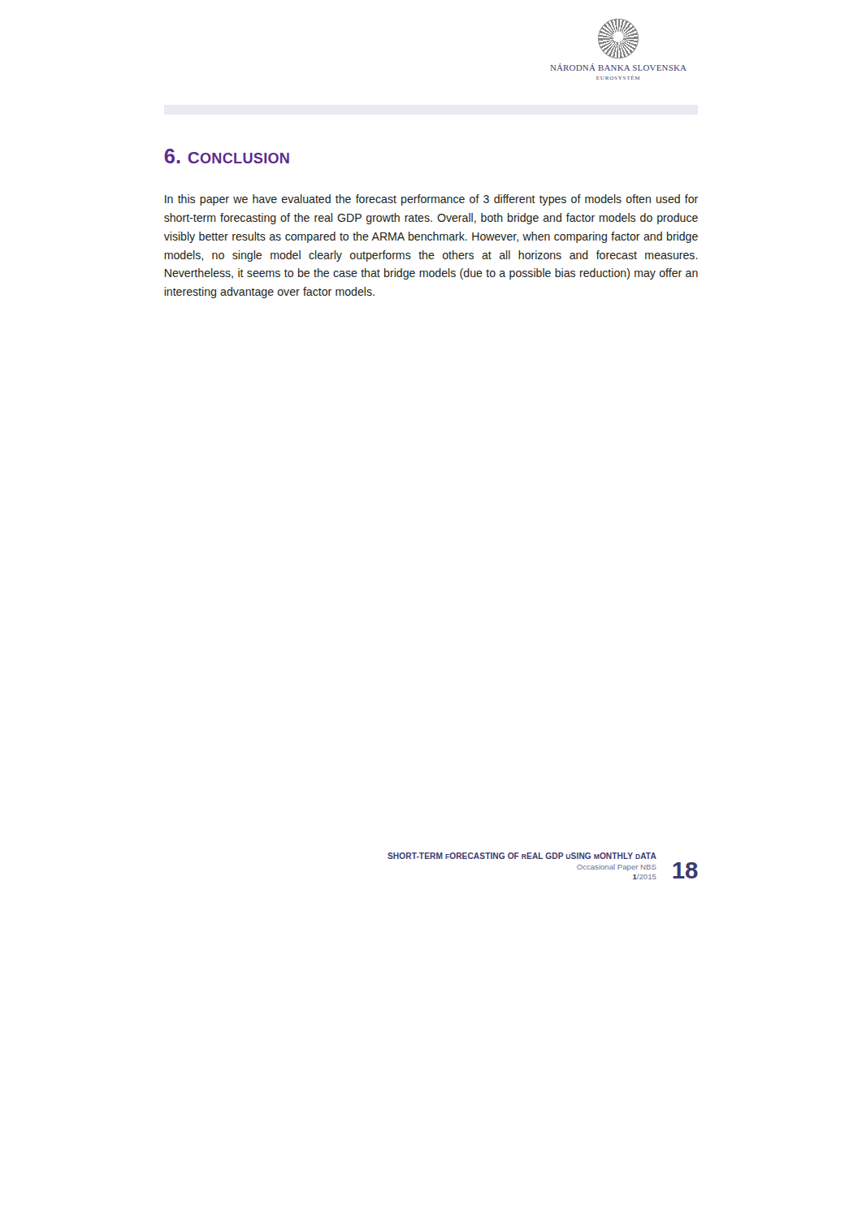NÁRODNÁ BANKA SLOVENSKA
EUROSYSTÉM
6. CONCLUSION
In this paper we have evaluated the forecast performance of 3 different types of models often used for short-term forecasting of the real GDP growth rates. Overall, both bridge and factor models do produce visibly better results as compared to the ARMA benchmark. However, when comparing factor and bridge models, no single model clearly outperforms the others at all horizons and forecast measures. Nevertheless, it seems to be the case that bridge models (due to a possible bias reduction) may offer an interesting advantage over factor models.
Short-term Forecasting of Real GDP Using Monthly Data
Occasional Paper NBS
1/2015
18